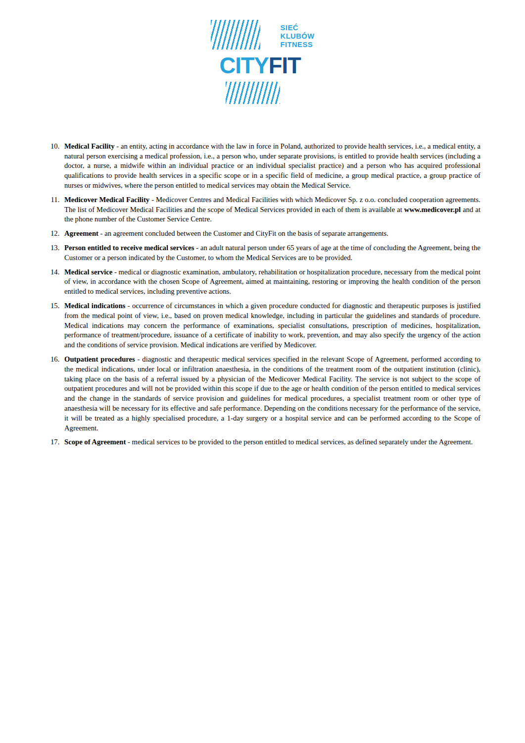SIEĆ
KLUBÓW
FITNESS
CITY FIT
Medical Facility - an entity, acting in accordance with the law in force in Poland, authorized to provide health services, i.e., a medical entity, a natural person exercising a medical profession, i.e., a person who, under separate provisions, is entitled to provide health services (including a doctor, a nurse, a midwife within an individual practice or an individual specialist practice) and a person who has acquired professional qualifications to provide health services in a specific scope or in a specific field of medicine, a group medical practice, a group practice of nurses or midwives, where the person entitled to medical services may obtain the Medical Service.
Medicover Medical Facility - Medicover Centres and Medical Facilities with which Medicover Sp. z o.o. concluded cooperation agreements. The list of Medicover Medical Facilities and the scope of Medical Services provided in each of them is available at www.medicover.pl and at the phone number of the Customer Service Centre.
Agreement - an agreement concluded between the Customer and CityFit on the basis of separate arrangements.
Person entitled to receive medical services - an adult natural person under 65 years of age at the time of concluding the Agreement, being the Customer or a person indicated by the Customer, to whom the Medical Services are to be provided.
Medical service - medical or diagnostic examination, ambulatory, rehabilitation or hospitalization procedure, necessary from the medical point of view, in accordance with the chosen Scope of Agreement, aimed at maintaining, restoring or improving the health condition of the person entitled to medical services, including preventive actions.
Medical indications - occurrence of circumstances in which a given procedure conducted for diagnostic and therapeutic purposes is justified from the medical point of view, i.e., based on proven medical knowledge, including in particular the guidelines and standards of procedure. Medical indications may concern the performance of examinations, specialist consultations, prescription of medicines, hospitalization, performance of treatment/procedure, issuance of a certificate of inability to work, prevention, and may also specify the urgency of the action and the conditions of service provision. Medical indications are verified by Medicover.
Outpatient procedures - diagnostic and therapeutic medical services specified in the relevant Scope of Agreement, performed according to the medical indications, under local or infiltration anaesthesia, in the conditions of the treatment room of the outpatient institution (clinic), taking place on the basis of a referral issued by a physician of the Medicover Medical Facility. The service is not subject to the scope of outpatient procedures and will not be provided within this scope if due to the age or health condition of the person entitled to medical services and the change in the standards of service provision and guidelines for medical procedures, a specialist treatment room or other type of anaesthesia will be necessary for its effective and safe performance. Depending on the conditions necessary for the performance of the service, it will be treated as a highly specialised procedure, a 1-day surgery or a hospital service and can be performed according to the Scope of Agreement.
Scope of Agreement - medical services to be provided to the person entitled to medical services, as defined separately under the Agreement.